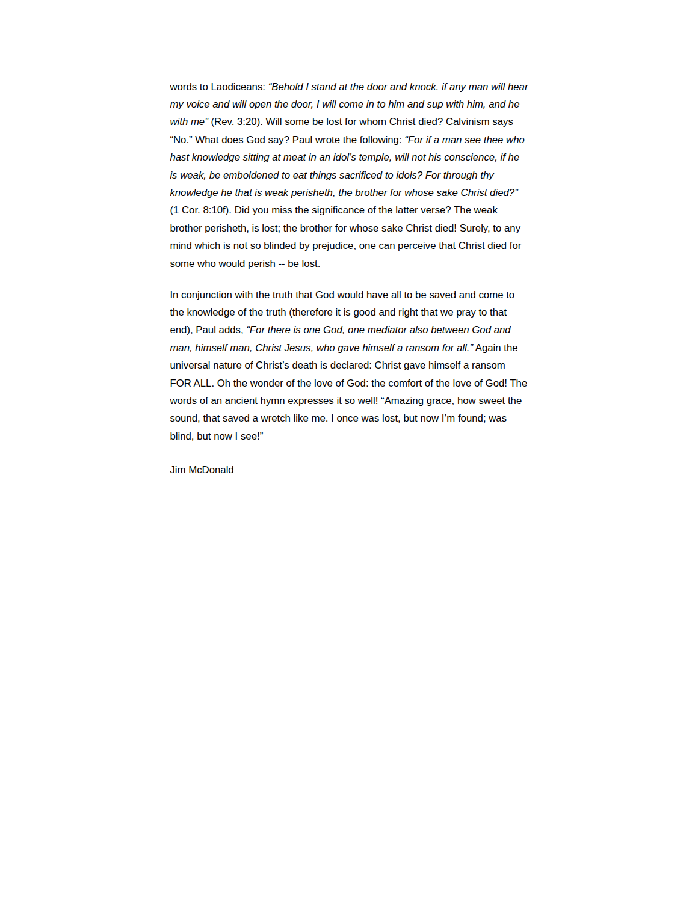words to Laodiceans: “Behold I stand at the door and knock. if any man will hear my voice and will open the door, I will come in to him and sup with him, and he with me” (Rev. 3:20). Will some be lost for whom Christ died? Calvinism says “No.” What does God say? Paul wrote the following: “For if a man see thee who hast knowledge sitting at meat in an idol’s temple, will not his conscience, if he is weak, be emboldened to eat things sacrificed to idols? For through thy knowledge he that is weak perisheth, the brother for whose sake Christ died?” (1 Cor. 8:10f). Did you miss the significance of the latter verse? The weak brother perisheth, is lost; the brother for whose sake Christ died! Surely, to any mind which is not so blinded by prejudice, one can perceive that Christ died for some who would perish -- be lost.
In conjunction with the truth that God would have all to be saved and come to the knowledge of the truth (therefore it is good and right that we pray to that end), Paul adds, “For there is one God, one mediator also between God and man, himself man, Christ Jesus, who gave himself a ransom for all.” Again the universal nature of Christ’s death is declared: Christ gave himself a ransom FOR ALL. Oh the wonder of the love of God: the comfort of the love of God! The words of an ancient hymn expresses it so well! “Amazing grace, how sweet the sound, that saved a wretch like me. I once was lost, but now I’m found; was blind, but now I see!”
Jim McDonald